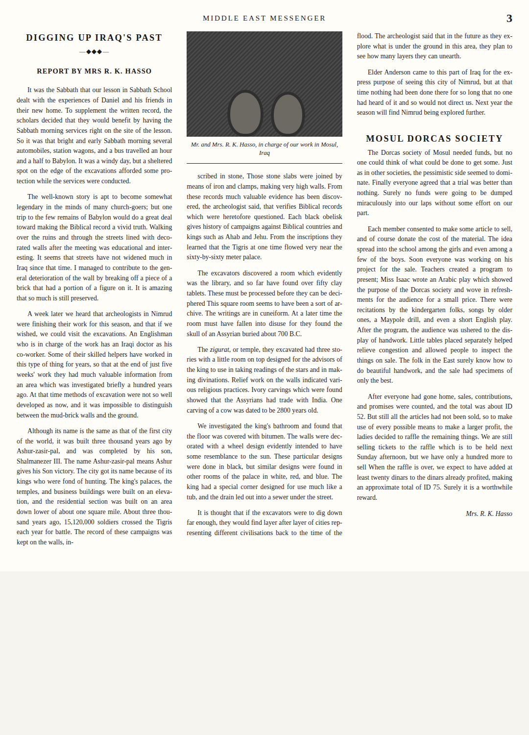3 MIDDLE EAST MESSENGER
DIGGING UP IRAQ'S PAST
—◆◆◆—
REPORT BY MRS R. K. HASSO
It was the Sabbath that our lesson in Sabbath School dealt with the experiences of Daniel and his friends in their new home. To supplement the written record, the scholars decided that they would benefit by having the Sabbath morning services right on the site of the lesson. So it was that bright and early Sabbath morning several automobiles, station wagons, and a bus travelled an hour and a half to Babylon. It was a windy day, but a sheltered spot on the edge of the excavations afforded some protection while the services were conducted.
The well-known story is apt to become somewhat legendary in the minds of many church-goers; but one trip to the few remains of Babylon would do a great deal toward making the Biblical record a vivid truth. Walking over the ruins and through the streets lined with decorated walls after the meeting was educational and interesting. It seems that streets have not widened much in Iraq since that time. I managed to contribute to the general deterioration of the wall by breaking off a piece of a brick that had a portion of a figure on it. It is amazing that so much is still preserved.
A week later we heard that archeologists in Nimrud were finishing their work for this season, and that if we wished, we could visit the excavations. An Englishman who is in charge of the work has an Iraqi doctor as his co-worker. Some of their skilled helpers have worked in this type of thing for years, so that at the end of just five weeks' work they had much valuable information from an area which was investigated briefly a hundred years ago. At that time methods of excavation were not so well developed as now, and it was impossible to distinguish between the mud-brick walls and the ground.
Although its name is the same as that of the first city of the world, it was built three thousand years ago by Ashur-zasir-pal, and was completed by his son, Shalmanezer III. The name Ashur-zasir-pal means Ashur gives his Son victory. The city got its name because of its kings who were fond of hunting. The king's palaces, the temples, and business buildings were built on an elevation, and the residential section was built on an area down lower of about one square mile. About three thousand years ago, 15,120,000 soldiers crossed the Tigris each year for battle. The record of these campaigns was kept on the walls, in-
Mr. and Mrs. R. K. Hasso, in charge of our work in Mosul, Iraq
scribed in stone, Those stone slabs were joined by means of iron and clamps, making very high walls. From these records much valuable evidence has been discovered, the archeologist said, that verifies Biblical records which were heretofore questioned. Each black obelisk gives history of campaigns against Biblical countries and kings such as Ahab and Jehu. From the inscriptions they learned that the Tigris at one time flowed very near the sixty-by-sixty meter palace.
The excavators discovered a room which evidently was the library, and so far have found over fifty clay tablets. These must be processed before they can be deciphered This square room seems to have been a sort of archive. The writings are in cuneiform. At a later time the room must have fallen into disuse for they found the skull of an Assyrian buried about 700 B.C.
The zigurat, or temple, they excavated had three stories with a little room on top designed for the advisors of the king to use in taking readings of the stars and in making divinations. Relief work on the walls indicated various religious practices. Ivory carvings which were found showed that the Assyrians had trade with India. One carving of a cow was dated to be 2800 years old.
We investigated the king's bathroom and found that the floor was covered with bitumen. The walls were decorated with a wheel design evidently intended to have some resemblance to the sun. These particular designs were done in black, but similar designs were found in other rooms of the palace in white, red, and blue. The king had a special corner designed for use much like a tub, and the drain led out into a sewer under the street.
It is thought that if the excavators were to dig down far enough, they would find layer after layer of cities representing different civilisations back to the time of the flood. The archeologist said that in the future as they explore what is under the ground in this area, they plan to see how many layers they can unearth.
Elder Anderson came to this part of Iraq for the express purpose of seeing this city of Nimrud, but at that time nothing had been done there for so long that no one had heard of it and so would not direct us. Next year the season will find Nimrud being explored further.
MOSUL DORCAS SOCIETY
The Dorcas society of Mosul needed funds, but no one could think of what could be done to get some. Just as in other societies, the pessimistic side seemed to dominate. Finally everyone agreed that a trial was better than nothing. Surely no funds were going to be dumped miraculously into our laps without some effort on our part.
Each member consented to make some article to sell, and of course donate the cost of the material. The idea spread into the school among the girls and even among a few of the boys. Soon everyone was working on his project for the sale. Teachers created a program to present; Miss Isaac wrote an Arabic play which showed the purpose of the Dorcas society and wove in refreshments for the audience for a small price. There were recitations by the kindergarten folks, songs by older ones, a Maypole drill, and even a short English play. After the program, the audience was ushered to the display of handwork. Little tables placed separately helped relieve congestion and allowed people to inspect the things on sale. The folk in the East surely know how to do beautiful handwork, and the sale had specimens of only the best.
After everyone had gone home, sales, contributions, and promises were counted, and the total was about ID 52. But still all the articles had not been sold, so to make use of every possible means to make a larger profit, the ladies decided to raffle the remaining things. We are still selling tickets to the raffle which is to be held next Sunday afternoon, but we have only a hundred more to sell When the raffle is over, we expect to have added at least twenty dinars to the dinars already profited, making an approximate total of ID 75. Surely it is a worthwhile reward.
Mrs. R. K. Hasso